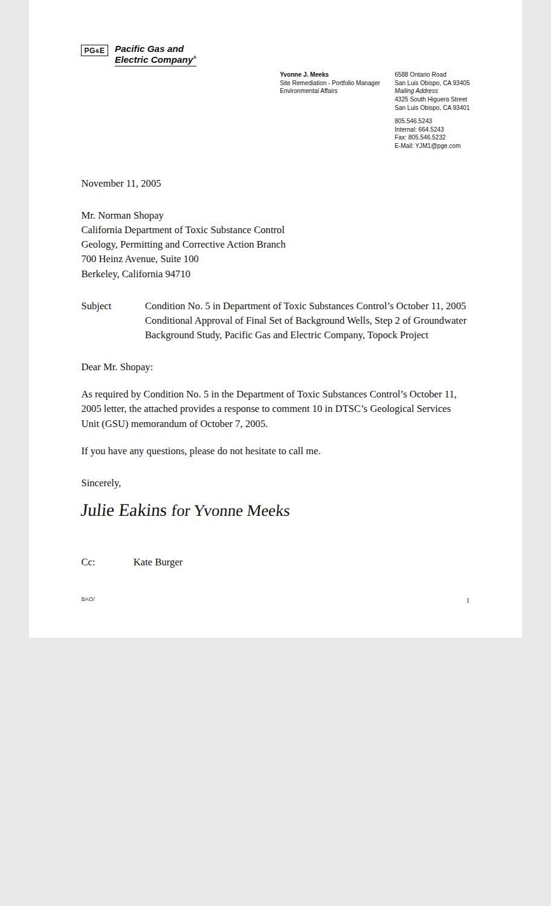PG&E
Pacific Gas and
Electric Company®
Yvonne J. Meeks
Site Remediation - Portfolio Manager
Environmental Affairs
6588 Ontario Road
San Luis Obispo, CA 93405
Mailing Address
4325 South Higuera Street
San Luis Obispo, CA 93401
805.546.5243
Internal: 664.5243
Fax: 805.546.5232
E-Mail: YJM1@pge.com
November 11, 2005
Mr. Norman Shopay
California Department of Toxic Substance Control
Geology, Permitting and Corrective Action Branch
700 Heinz Avenue, Suite 100
Berkeley, California 94710
Subject
Condition No. 5 in Department of Toxic Substances Control’s October 11, 2005 Conditional Approval of Final Set of Background Wells, Step 2 of Groundwater Background Study, Pacific Gas and Electric Company, Topock Project
Dear Mr. Shopay:
As required by Condition No. 5 in the Department of Toxic Substances Control’s October 11, 2005 letter, the attached provides a response to comment 10 in DTSC’s Geological Services Unit (GSU) memorandum of October 7, 2005.
If you have any questions, please do not hesitate to call me.
Sincerely,
Julie Eakins for Yvonne Meeks
Cc:
Kate Burger
BAO/
1